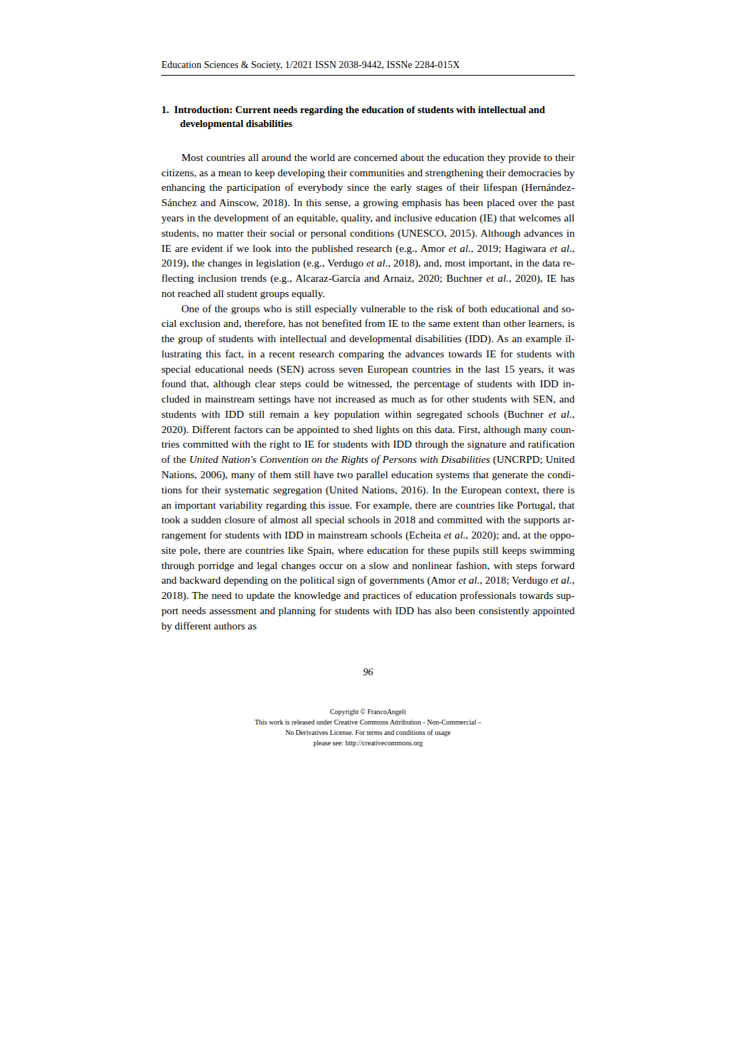Education Sciences & Society, 1/2021 ISSN 2038-9442, ISSNe 2284-015X
1. Introduction: Current needs regarding the education of students with intellectual and developmental disabilities
Most countries all around the world are concerned about the education they provide to their citizens, as a mean to keep developing their communities and strengthening their democracies by enhancing the participation of everybody since the early stages of their lifespan (Hernández-Sánchez and Ainscow, 2018). In this sense, a growing emphasis has been placed over the past years in the development of an equitable, quality, and inclusive education (IE) that welcomes all students, no matter their social or personal conditions (UNESCO, 2015). Although advances in IE are evident if we look into the published research (e.g., Amor et al., 2019; Hagiwara et al., 2019), the changes in legislation (e.g., Verdugo et al., 2018), and, most important, in the data reflecting inclusion trends (e.g., Alcaraz-García and Arnaiz, 2020; Buchner et al., 2020), IE has not reached all student groups equally.
One of the groups who is still especially vulnerable to the risk of both educational and social exclusion and, therefore, has not benefited from IE to the same extent than other learners, is the group of students with intellectual and developmental disabilities (IDD). As an example illustrating this fact, in a recent research comparing the advances towards IE for students with special educational needs (SEN) across seven European countries in the last 15 years, it was found that, although clear steps could be witnessed, the percentage of students with IDD included in mainstream settings have not increased as much as for other students with SEN, and students with IDD still remain a key population within segregated schools (Buchner et al., 2020). Different factors can be appointed to shed lights on this data. First, although many countries committed with the right to IE for students with IDD through the signature and ratification of the United Nation's Convention on the Rights of Persons with Disabilities (UNCRPD; United Nations, 2006), many of them still have two parallel education systems that generate the conditions for their systematic segregation (United Nations, 2016). In the European context, there is an important variability regarding this issue. For example, there are countries like Portugal, that took a sudden closure of almost all special schools in 2018 and committed with the supports arrangement for students with IDD in mainstream schools (Echeita et al., 2020); and, at the opposite pole, there are countries like Spain, where education for these pupils still keeps swimming through porridge and legal changes occur on a slow and nonlinear fashion, with steps forward and backward depending on the political sign of governments (Amor et al., 2018; Verdugo et al., 2018). The need to update the knowledge and practices of education professionals towards support needs assessment and planning for students with IDD has also been consistently appointed by different authors as
96
Copyright © FrancoAngeli
This work is released under Creative Commons Attribution - Non-Commercial –
No Derivatives License. For terms and conditions of usage
please see: http://creativecommons.org